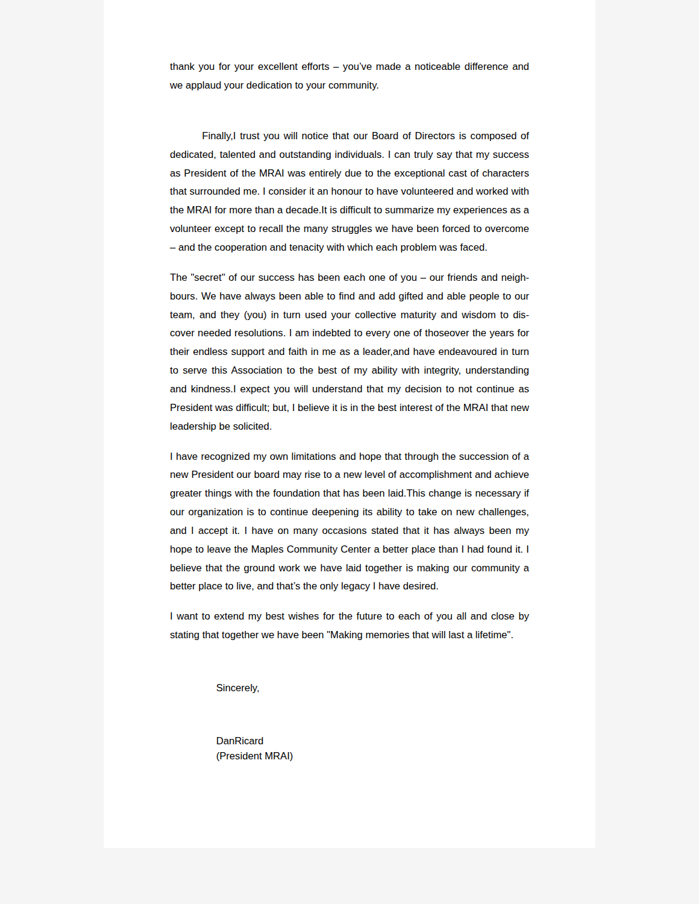thank you for your excellent efforts – you’ve made a noticeable difference and we applaud your dedication to your community.
Finally,I trust you will notice that our Board of Directors is composed of dedicated, talented and outstanding individuals. I can truly say that my success as President of the MRAI was entirely due to the exceptional cast of characters that surrounded me. I consider it an honour to have volunteered and worked with the MRAI for more than a decade.It is difficult to summarize my experiences as a volunteer except to recall the many struggles we have been forced to overcome – and the cooperation and tenacity with which each problem was faced.
The "secret" of our success has been each one of you – our friends and neighbours. We have always been able to find and add gifted and able people to our team, and they (you) in turn used your collective maturity and wisdom to discover needed resolutions. I am indebted to every one of thoseover the years for their endless support and faith in me as a leader,and have endeavoured in turn to serve this Association to the best of my ability with integrity, understanding and kindness.I expect you will understand that my decision to not continue as President was difficult; but, I believe it is in the best interest of the MRAI that new leadership be solicited.
I have recognized my own limitations and hope that through the succession of a new President our board may rise to a new level of accomplishment and achieve greater things with the foundation that has been laid.This change is necessary if our organization is to continue deepening its ability to take on new challenges, and I accept it. I have on many occasions stated that it has always been my hope to leave the Maples Community Center a better place than I had found it. I believe that the ground work we have laid together is making our community a better place to live, and that’s the only legacy I have desired.
I want to extend my best wishes for the future to each of you all and close by stating that together we have been "Making memories that will last a lifetime".
Sincerely,
DanRicard
(President MRAI)